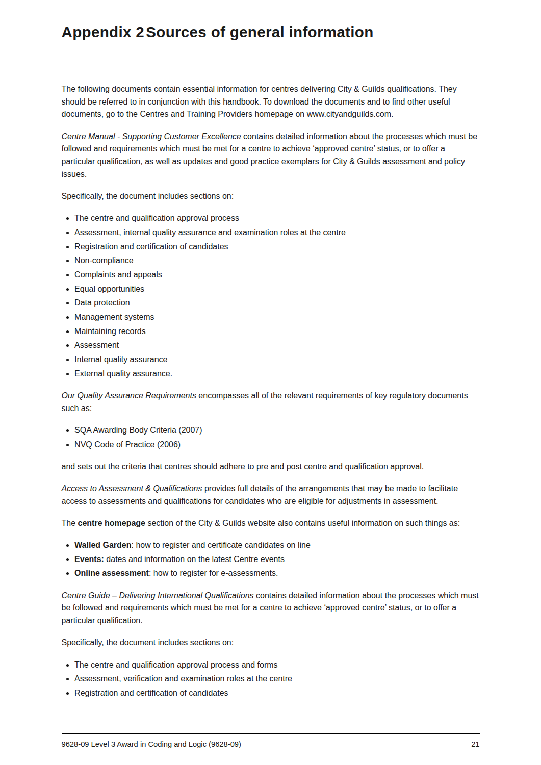Appendix 2 Sources of general information
The following documents contain essential information for centres delivering City & Guilds qualifications. They should be referred to in conjunction with this handbook. To download the documents and to find other useful documents, go to the Centres and Training Providers homepage on www.cityandguilds.com.
Centre Manual - Supporting Customer Excellence contains detailed information about the processes which must be followed and requirements which must be met for a centre to achieve ‘approved centre’ status, or to offer a particular qualification, as well as updates and good practice exemplars for City & Guilds assessment and policy issues.
Specifically, the document includes sections on:
The centre and qualification approval process
Assessment, internal quality assurance and examination roles at the centre
Registration and certification of candidates
Non-compliance
Complaints and appeals
Equal opportunities
Data protection
Management systems
Maintaining records
Assessment
Internal quality assurance
External quality assurance.
Our Quality Assurance Requirements encompasses all of the relevant requirements of key regulatory documents such as:
SQA Awarding Body Criteria (2007)
NVQ Code of Practice (2006)
and sets out the criteria that centres should adhere to pre and post centre and qualification approval.
Access to Assessment & Qualifications provides full details of the arrangements that may be made to facilitate access to assessments and qualifications for candidates who are eligible for adjustments in assessment.
The centre homepage section of the City & Guilds website also contains useful information on such things as:
Walled Garden: how to register and certificate candidates on line
Events: dates and information on the latest Centre events
Online assessment: how to register for e-assessments.
Centre Guide – Delivering International Qualifications contains detailed information about the processes which must be followed and requirements which must be met for a centre to achieve ‘approved centre’ status, or to offer a particular qualification.
Specifically, the document includes sections on:
The centre and qualification approval process and forms
Assessment, verification and examination roles at the centre
Registration and certification of candidates
9628-09 Level 3 Award in Coding and Logic (9628-09) 21